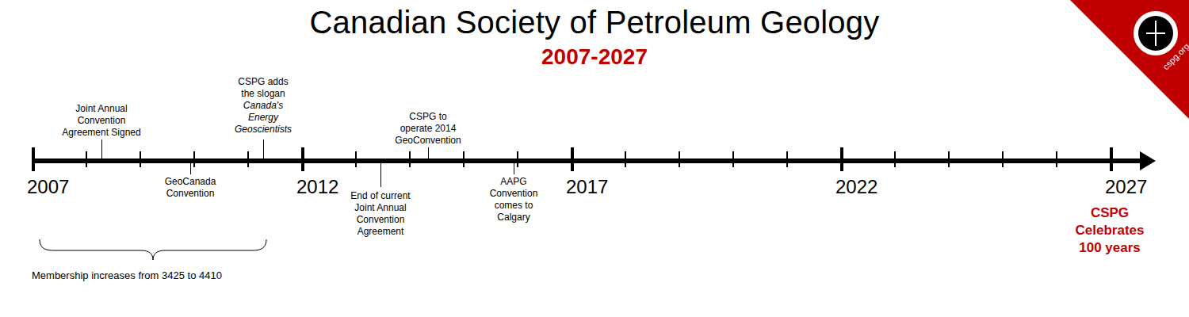Canadian Society of Petroleum Geology
2007-2027
cspg.org
2007
2012
2017
2022
2027
Joint Annual
Convention
Agreement Signed
CSPG adds
the slogan
Canada's
Energy
Geoscientists
CSPG to
operate 2014
GeoConvention
GeoCanada
Convention
End of current
Joint Annual
Convention
Agreement
AAPG
Convention
comes to
Calgary
Membership increases from 3425 to 4410
CSPG
Celebrates
100 years